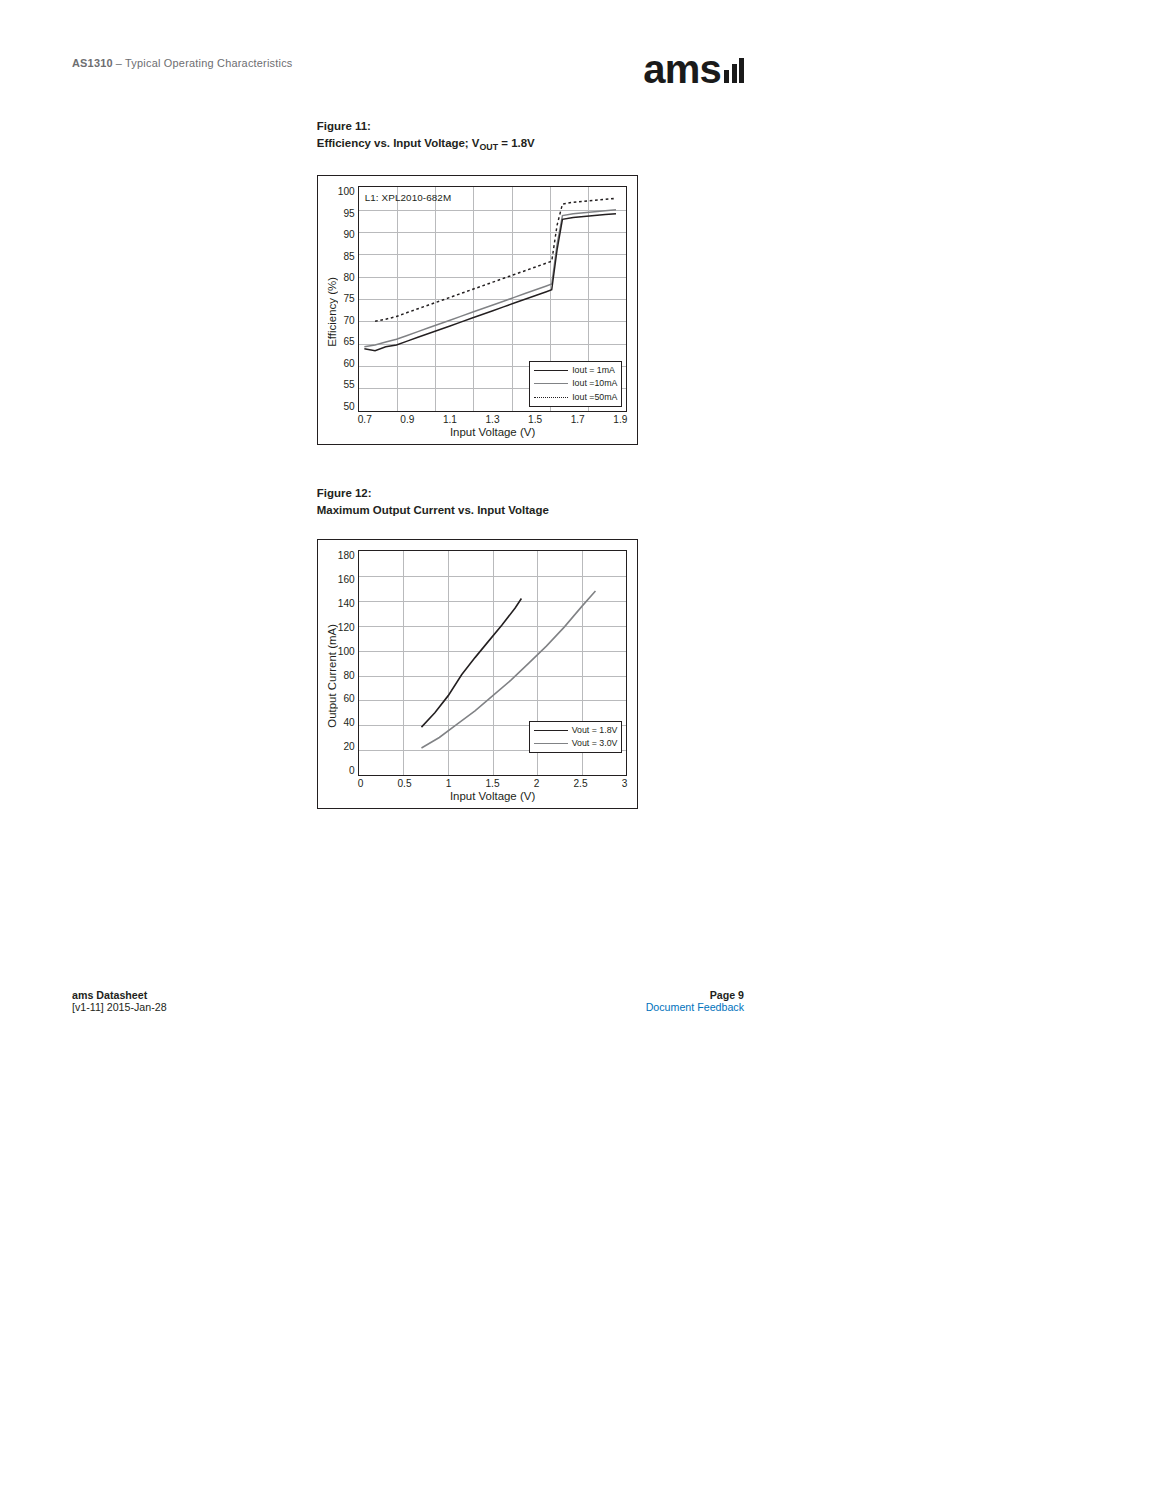AS1310–Typical Operating Characteristics
ams
Figure 11:
Efficiency vs. Input Voltage; VOUT = 1.8V
Efficiency (%)
10095908580 757065605550
L1: XPL2010-682M
Iout = 1mA
Iout =10mA
Iout =50mA
0.70.91.11.3 1.51.71.9
Input Voltage (V)
Figure 12:
Maximum Output Current vs. Input Voltage
Output Current (mA)
180160140120100 806040200
Vout = 1.8V
Vout = 3.0V
00.511.5 22.53
Input Voltage (V)
ams Datasheet
[v1-11] 2015-Jan-28
Page 9
Document Feedback